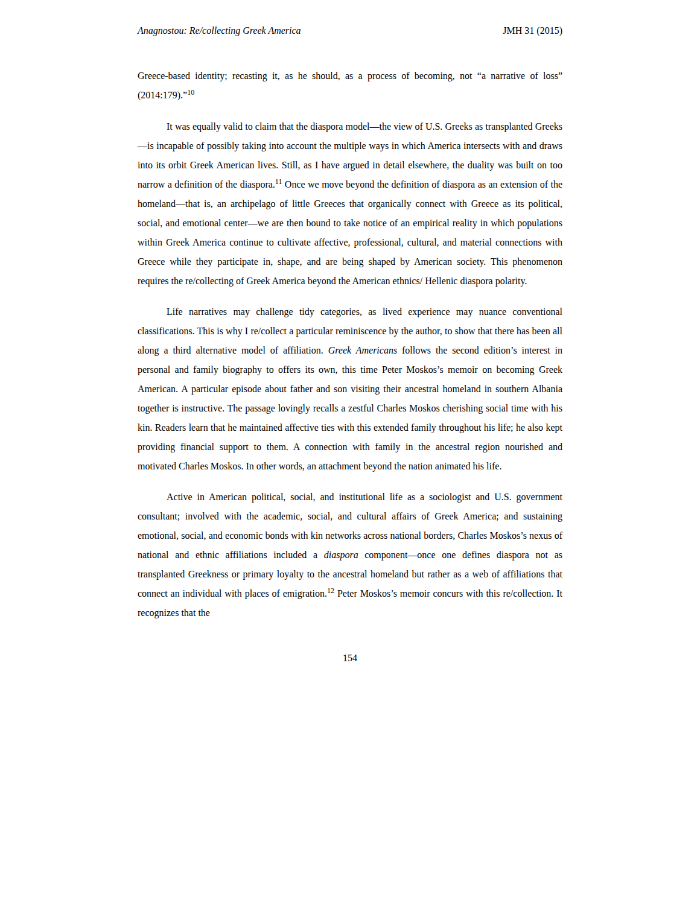Anagnostou: Re/collecting Greek America JMH 31 (2015)
Greece-based identity; recasting it, as he should, as a process of becoming, not “a narrative of loss” (2014:179).”10
It was equally valid to claim that the diaspora model—the view of U.S. Greeks as transplanted Greeks—is incapable of possibly taking into account the multiple ways in which America intersects with and draws into its orbit Greek American lives. Still, as I have argued in detail elsewhere, the duality was built on too narrow a definition of the diaspora.11 Once we move beyond the definition of diaspora as an extension of the homeland—that is, an archipelago of little Greeces that organically connect with Greece as its political, social, and emotional center—we are then bound to take notice of an empirical reality in which populations within Greek America continue to cultivate affective, professional, cultural, and material connections with Greece while they participate in, shape, and are being shaped by American society. This phenomenon requires the re/collecting of Greek America beyond the American ethnics/ Hellenic diaspora polarity.
Life narratives may challenge tidy categories, as lived experience may nuance conventional classifications. This is why I re/collect a particular reminiscence by the author, to show that there has been all along a third alternative model of affiliation. Greek Americans follows the second edition’s interest in personal and family biography to offers its own, this time Peter Moskos’s memoir on becoming Greek American. A particular episode about father and son visiting their ancestral homeland in southern Albania together is instructive. The passage lovingly recalls a zestful Charles Moskos cherishing social time with his kin. Readers learn that he maintained affective ties with this extended family throughout his life; he also kept providing financial support to them. A connection with family in the ancestral region nourished and motivated Charles Moskos. In other words, an attachment beyond the nation animated his life.
Active in American political, social, and institutional life as a sociologist and U.S. government consultant; involved with the academic, social, and cultural affairs of Greek America; and sustaining emotional, social, and economic bonds with kin networks across national borders, Charles Moskos’s nexus of national and ethnic affiliations included a diaspora component—once one defines diaspora not as transplanted Greekness or primary loyalty to the ancestral homeland but rather as a web of affiliations that connect an individual with places of emigration.12 Peter Moskos’s memoir concurs with this re/collection. It recognizes that the
154